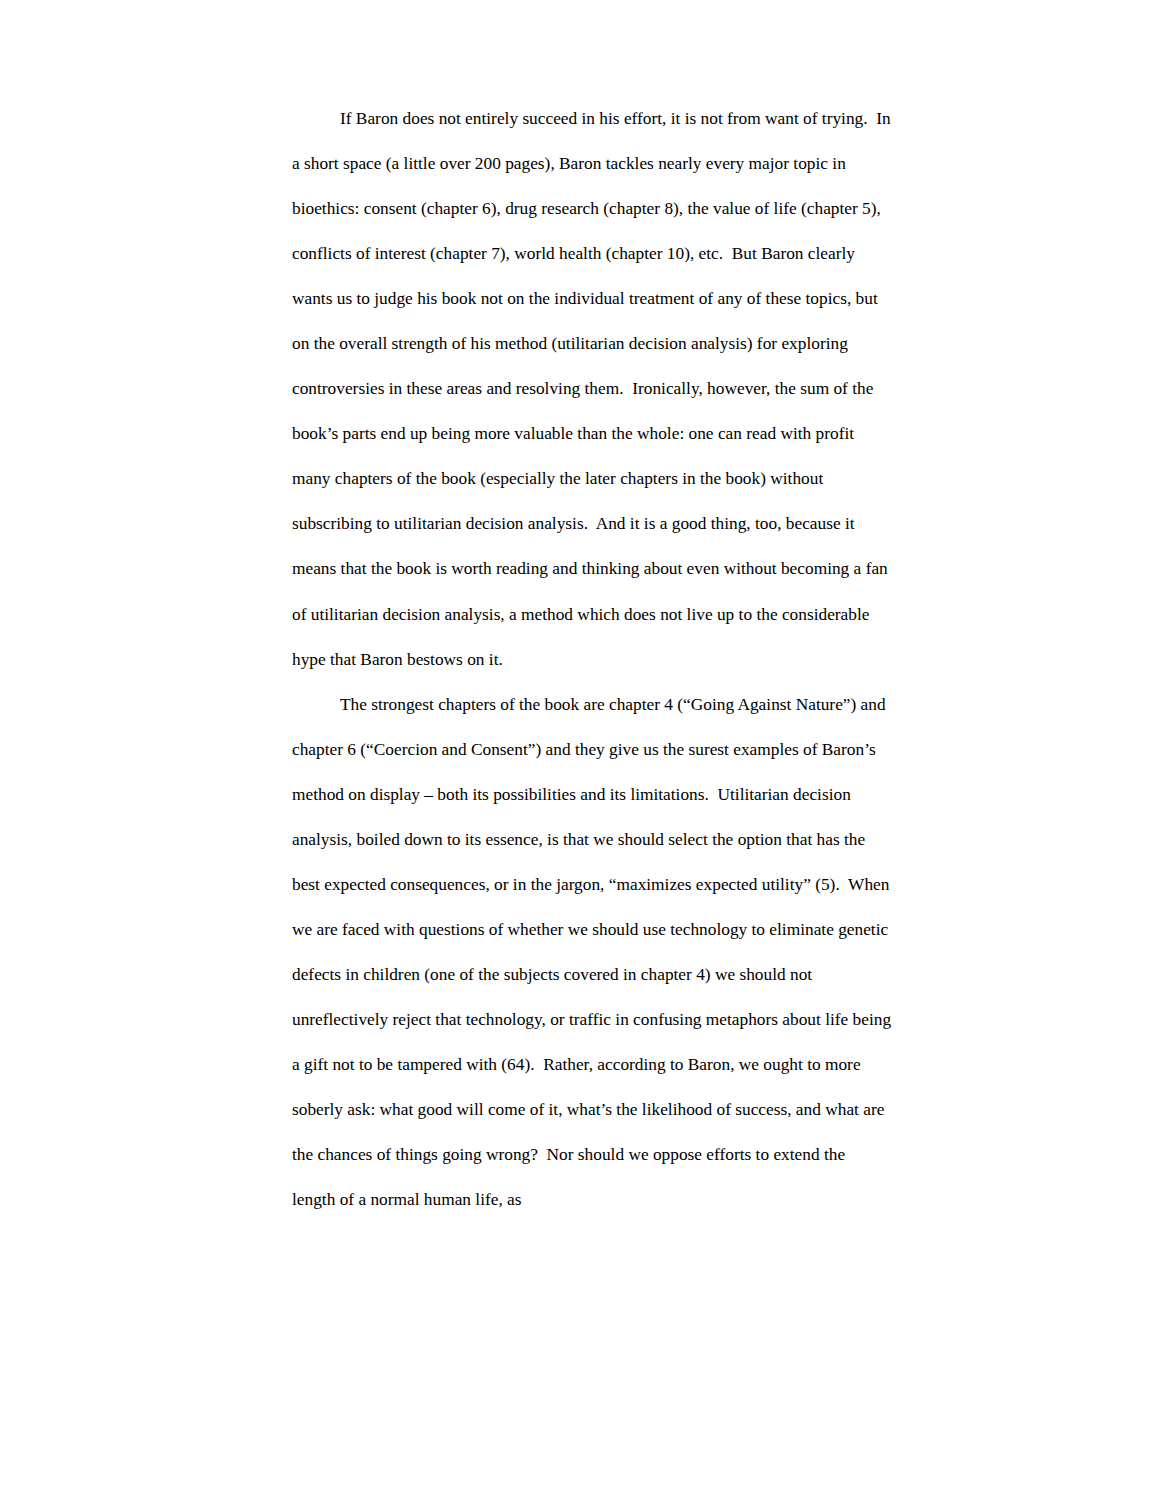If Baron does not entirely succeed in his effort, it is not from want of trying. In a short space (a little over 200 pages), Baron tackles nearly every major topic in bioethics: consent (chapter 6), drug research (chapter 8), the value of life (chapter 5), conflicts of interest (chapter 7), world health (chapter 10), etc. But Baron clearly wants us to judge his book not on the individual treatment of any of these topics, but on the overall strength of his method (utilitarian decision analysis) for exploring controversies in these areas and resolving them. Ironically, however, the sum of the book’s parts end up being more valuable than the whole: one can read with profit many chapters of the book (especially the later chapters in the book) without subscribing to utilitarian decision analysis. And it is a good thing, too, because it means that the book is worth reading and thinking about even without becoming a fan of utilitarian decision analysis, a method which does not live up to the considerable hype that Baron bestows on it.
The strongest chapters of the book are chapter 4 (“Going Against Nature”) and chapter 6 (“Coercion and Consent”) and they give us the surest examples of Baron’s method on display – both its possibilities and its limitations. Utilitarian decision analysis, boiled down to its essence, is that we should select the option that has the best expected consequences, or in the jargon, “maximizes expected utility” (5). When we are faced with questions of whether we should use technology to eliminate genetic defects in children (one of the subjects covered in chapter 4) we should not unreflectively reject that technology, or traffic in confusing metaphors about life being a gift not to be tampered with (64). Rather, according to Baron, we ought to more soberly ask: what good will come of it, what’s the likelihood of success, and what are the chances of things going wrong? Nor should we oppose efforts to extend the length of a normal human life, as